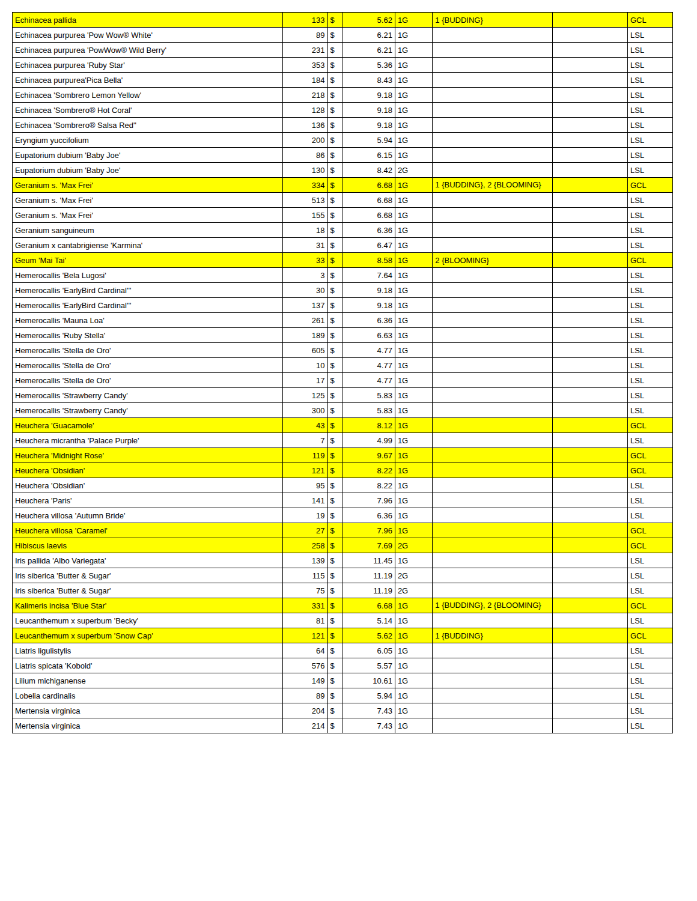| Echinacea pallida | 133 | $ | 5.62 | 1G | 1 {BUDDING} | | GCL |
| Echinacea purpurea 'Pow Wow® White' | 89 | $ | 6.21 | 1G | | | LSL |
| Echinacea purpurea 'PowWow® Wild Berry' | 231 | $ | 6.21 | 1G | | | LSL |
| Echinacea purpurea 'Ruby Star' | 353 | $ | 5.36 | 1G | | | LSL |
| Echinacea purpurea'Pica Bella' | 184 | $ | 8.43 | 1G | | | LSL |
| Echinacea 'Sombrero Lemon Yellow' | 218 | $ | 9.18 | 1G | | | LSL |
| Echinacea 'Sombrero® Hot Coral' | 128 | $ | 9.18 | 1G | | | LSL |
| Echinacea 'Sombrero® Salsa Red'' | 136 | $ | 9.18 | 1G | | | LSL |
| Eryngium yuccifolium | 200 | $ | 5.94 | 1G | | | LSL |
| Eupatorium dubium 'Baby Joe' | 86 | $ | 6.15 | 1G | | | LSL |
| Eupatorium dubium 'Baby Joe' | 130 | $ | 8.42 | 2G | | | LSL |
| Geranium s. 'Max Frei' | 334 | $ | 6.68 | 1G | 1 {BUDDING}, 2 {BLOOMING} | | GCL |
| Geranium s. 'Max Frei' | 513 | $ | 6.68 | 1G | | | LSL |
| Geranium s. 'Max Frei' | 155 | $ | 6.68 | 1G | | | LSL |
| Geranium sanguineum | 18 | $ | 6.36 | 1G | | | LSL |
| Geranium x cantabrigiense 'Karmina' | 31 | $ | 6.47 | 1G | | | LSL |
| Geum 'Mai Tai' | 33 | $ | 8.58 | 1G | 2 {BLOOMING} | | GCL |
| Hemerocallis 'Bela Lugosi' | 3 | $ | 7.64 | 1G | | | LSL |
| Hemerocallis 'EarlyBird Cardinal''' | 30 | $ | 9.18 | 1G | | | LSL |
| Hemerocallis 'EarlyBird Cardinal''' | 137 | $ | 9.18 | 1G | | | LSL |
| Hemerocallis 'Mauna Loa' | 261 | $ | 6.36 | 1G | | | LSL |
| Hemerocallis 'Ruby Stella' | 189 | $ | 6.63 | 1G | | | LSL |
| Hemerocallis 'Stella de Oro' | 605 | $ | 4.77 | 1G | | | LSL |
| Hemerocallis 'Stella de Oro' | 10 | $ | 4.77 | 1G | | | LSL |
| Hemerocallis 'Stella de Oro' | 17 | $ | 4.77 | 1G | | | LSL |
| Hemerocallis 'Strawberry Candy' | 125 | $ | 5.83 | 1G | | | LSL |
| Hemerocallis 'Strawberry Candy' | 300 | $ | 5.83 | 1G | | | LSL |
| Heuchera 'Guacamole' | 43 | $ | 8.12 | 1G | | | GCL |
| Heuchera micrantha 'Palace Purple' | 7 | $ | 4.99 | 1G | | | LSL |
| Heuchera 'Midnight Rose' | 119 | $ | 9.67 | 1G | | | GCL |
| Heuchera 'Obsidian' | 121 | $ | 8.22 | 1G | | | GCL |
| Heuchera 'Obsidian' | 95 | $ | 8.22 | 1G | | | LSL |
| Heuchera 'Paris' | 141 | $ | 7.96 | 1G | | | LSL |
| Heuchera villosa 'Autumn Bride' | 19 | $ | 6.36 | 1G | | | LSL |
| Heuchera villosa 'Caramel' | 27 | $ | 7.96 | 1G | | | GCL |
| Hibiscus laevis | 258 | $ | 7.69 | 2G | | | GCL |
| Iris pallida 'Albo Variegata' | 139 | $ | 11.45 | 1G | | | LSL |
| Iris siberica 'Butter & Sugar' | 115 | $ | 11.19 | 2G | | | LSL |
| Iris siberica 'Butter & Sugar' | 75 | $ | 11.19 | 2G | | | LSL |
| Kalimeris incisa 'Blue Star' | 331 | $ | 6.68 | 1G | 1 {BUDDING}, 2 {BLOOMING} | | GCL |
| Leucanthemum x superbum 'Becky' | 81 | $ | 5.14 | 1G | | | LSL |
| Leucanthemum x superbum 'Snow Cap' | 121 | $ | 5.62 | 1G | 1 {BUDDING} | | GCL |
| Liatris ligulistylis | 64 | $ | 6.05 | 1G | | | LSL |
| Liatris spicata 'Kobold' | 576 | $ | 5.57 | 1G | | | LSL |
| Lilium michiganense | 149 | $ | 10.61 | 1G | | | LSL |
| Lobelia cardinalis | 89 | $ | 5.94 | 1G | | | LSL |
| Mertensia virginica | 204 | $ | 7.43 | 1G | | | LSL |
| Mertensia virginica | 214 | $ | 7.43 | 1G | | | LSL |